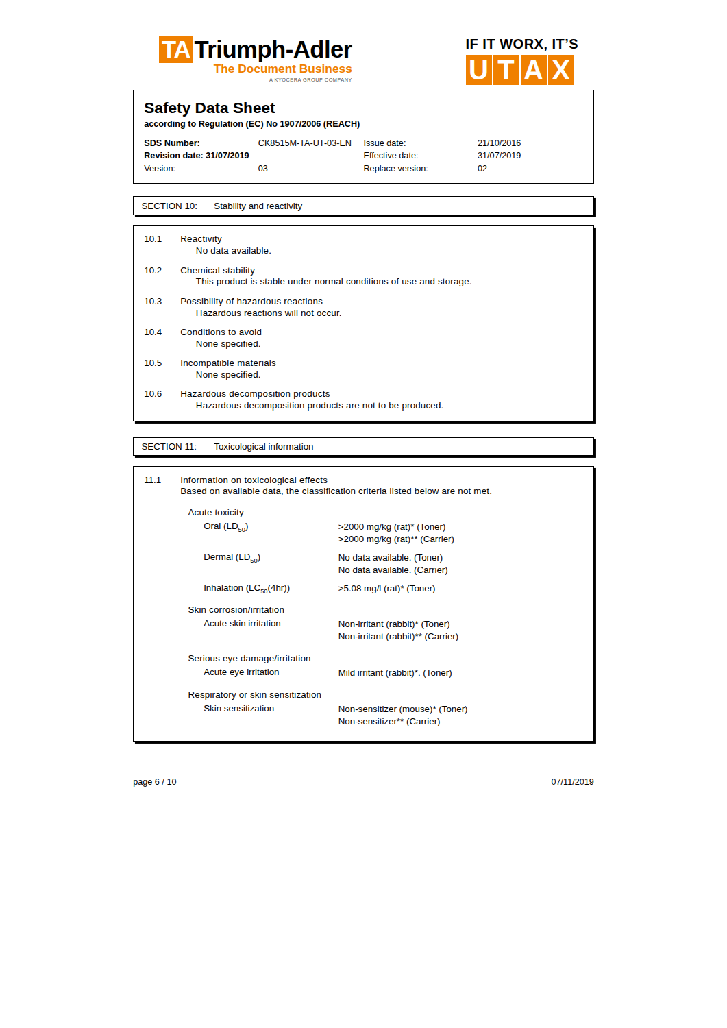TA Triumph-Adler
The Document Business
A KYOCERA GROUP COMPANY
IF IT WORX, IT’S
U
T
A
X
Safety Data Sheet
according to Regulation (EC) No 1907/2006 (REACH)
| SDS Number: | CK8515M-TA-UT-03-EN | Issue date: | 21/10/2016 |
| Revision date : 31/07/2019 | | Effective date: | 31/07/2019 |
| Version: | 03 | Replace version: | 02 |
SECTION 10: Stability and reactivity
10.1
Reactivity
No data available.
10.2
Chemical stability
This product is stable under normal conditions of use and storage.
10.3
Possibility of hazardous reactions
Hazardous reactions will not occur.
10.4
Conditions to avoid
None specified.
10.5
Incompatible materials
None specified.
10.6
Hazardous decomposition products
Hazardous decomposition products are not to be produced.
SECTION 11: Toxicological information
11.1
Information on toxicological effects
Based on available data, the classification criteria listed below are not met.
Acute toxicity
| Oral (LD 50 ) | >2000 mg/kg (rat)* (Toner) >2000 mg/kg (rat)** (Carrier) |
| Dermal (LD 50 ) | No data available. (Toner) No data available. (Carrier) |
| Inhalation (LC 50 (4hr)) | >5.08 mg/l (rat)* (Toner) |
Skin corrosion/irritation
| Acute skin irritation | Non-irritant (rabbit)* (Toner) Non-irritant (rabbit)** (Carrier) |
Serious eye damage/irritation
| Acute eye irritation | Mild irritant (rabbit)*. (Toner) |
Respiratory or skin sensitization
| Skin sensitization | Non-sensitizer (mouse)* (Toner) Non-sensitizer** (Carrier) |
page 6 / 10
07/11/2019